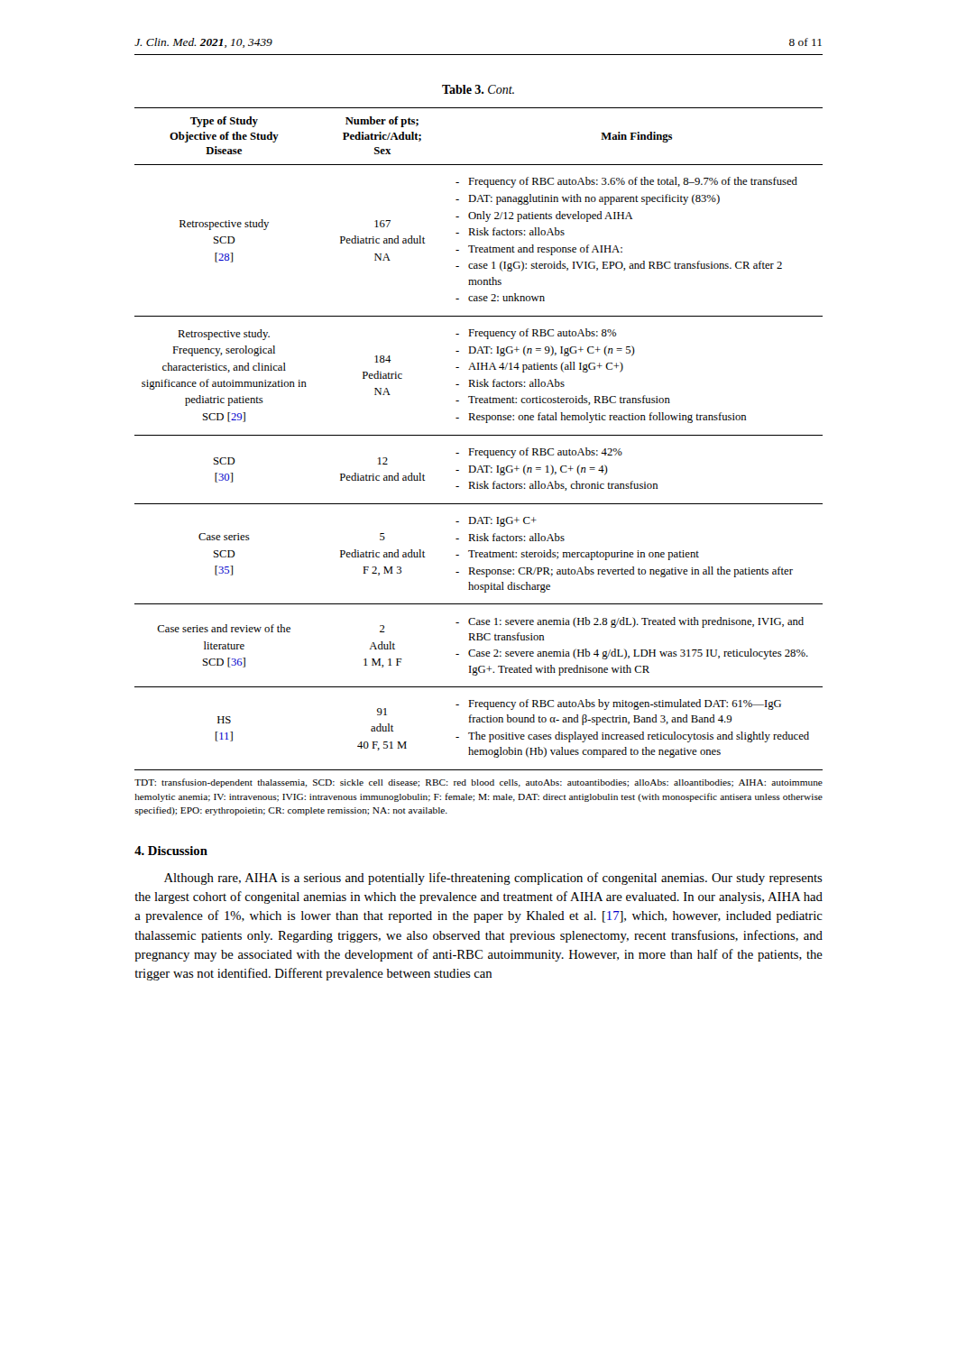J. Clin. Med. 2021, 10, 3439 8 of 11
Table 3. Cont.
| Type of Study Objective of the Study Disease | Number of pts; Pediatric/Adult; Sex | Main Findings |
| --- | --- | --- |
| Retrospective study SCD [ 28 ] | 167 Pediatric and adult NA | Frequency of RBC autoAbs: 3.6% of the total, 8–9.7% of the transfused DAT: panagglutinin with no apparent specificity (83%) Only 2/12 patients developed AIHA Risk factors: alloAbs Treatment and response of AIHA: case 1 (IgG): steroids, IVIG, EPO, and RBC transfusions. CR after 2 months case 2: unknown |
| Retrospective study. Frequency, serological characteristics, and clinical significance of autoimmunization in pediatric patients SCD [ 29 ] | 184 Pediatric NA | Frequency of RBC autoAbs: 8% DAT: IgG+ ( n = 9), IgG+ C+ ( n = 5) AIHA 4/14 patients (all IgG+ C+) Risk factors: alloAbs Treatment: corticosteroids, RBC transfusion Response: one fatal hemolytic reaction following transfusion |
| SCD [ 30 ] | 12 Pediatric and adult | Frequency of RBC autoAbs: 42% DAT: IgG+ ( n = 1), C+ ( n = 4) Risk factors: alloAbs, chronic transfusion |
| Case series SCD [ 35 ] | 5 Pediatric and adult F 2, M 3 | DAT: IgG+ C+ Risk factors: alloAbs Treatment: steroids; mercaptopurine in one patient Response: CR/PR; autoAbs reverted to negative in all the patients after hospital discharge |
| Case series and review of the literature SCD [ 36 ] | 2 Adult 1 M, 1 F | Case 1: severe anemia (Hb 2.8 g/dL). Treated with prednisone, IVIG, and RBC transfusion Case 2: severe anemia (Hb 4 g/dL), LDH was 3175 IU, reticulocytes 28%. IgG+. Treated with prednisone with CR |
| HS [ 11 ] | 91 adult 40 F, 51 M | Frequency of RBC autoAbs by mitogen-stimulated DAT: 61%—IgG fraction bound to α- and β-spectrin, Band 3, and Band 4.9 The positive cases displayed increased reticulocytosis and slightly reduced hemoglobin (Hb) values compared to the negative ones |
TDT: transfusion-dependent thalassemia, SCD: sickle cell disease; RBC: red blood cells, autoAbs: autoantibodies; alloAbs: alloantibodies; AIHA: autoimmune hemolytic anemia; IV: intravenous; IVIG: intravenous immunoglobulin; F: female; M: male, DAT: direct antiglobulin test (with monospecific antisera unless otherwise specified); EPO: erythropoietin; CR: complete remission; NA: not available.
4. Discussion
Although rare, AIHA is a serious and potentially life-threatening complication of congenital anemias. Our study represents the largest cohort of congenital anemias in which the prevalence and treatment of AIHA are evaluated. In our analysis, AIHA had a prevalence of 1%, which is lower than that reported in the paper by Khaled et al. [17], which, however, included pediatric thalassemic patients only. Regarding triggers, we also observed that previous splenectomy, recent transfusions, infections, and pregnancy may be associated with the development of anti-RBC autoimmunity. However, in more than half of the patients, the trigger was not identified. Different prevalence between studies can